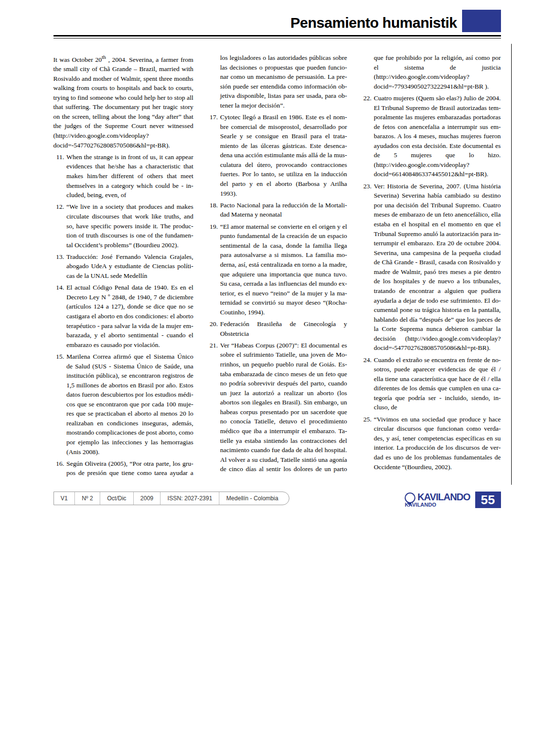Pensamiento humanistik
It was October 20th , 2004. Severina, a farmer from the small city of Chã Grande – Brazil, married with Rosivaldo and mother of Walmir, spent three months walking from courts to hospitals and back to courts, trying to find someone who could help her to stop all that suffering. The documentary put her tragic story on the screen, telling about the long “day after” that the judges of the Supreme Court never witnessed (http://video.google.com/videoplay?docid=-5477027628085705086&hl=pt-BR).
When the strange is in front of us, it can appear evidences that he/she has a characteristic that makes him/her different of others that meet themselves in a category which could be - included, being, even, of
“We live in a society that produces and makes circulate discourses that work like truths, and so, have specific powers inside it. The production of truth discourses is one of the fundamental Occident’s problems” (Bourdieu 2002).
Traducción: José Fernando Valencia Grajales, abogado UdeA y estudiante de Ciencias políticas de la UNAL sede Medellín
El actual Código Penal data de 1940. Es en el Decreto Ley N º 2848, de 1940, 7 de diciembre (artículos 124 a 127), donde se dice que no se castigara el aborto en dos condiciones: el aborto terapéutico - para salvar la vida de la mujer embarazada, y el aborto sentimental - cuando el embarazo es causado por violación.
Marilena Correa afirmó que el Sistema Único de Salud (SUS - Sistema Único de Saúde, una institución pública), se encontraron registros de 1,5 millones de abortos en Brasil por año. Estos datos fueron descubiertos por los estudios médicos que se encontraron que por cada 100 mujeres que se practicaban el aborto al menos 20 lo realizaban en condiciones inseguras, además, mostrando complicaciones de post aborto, como por ejemplo las infecciones y las hemorragias (Anis 2008).
Según Oliveira (2005), “Por otra parte, los grupos de presión que tiene como tarea ayudar a los legisladores o las autoridades públicas sobre las decisiones o propuestas que pueden funcionar como un mecanismo de persuasión. La presión puede ser entendida como información objetiva disponible, listas para ser usada, para obtener la mejor decisión”.
Cytotec llegó a Brasil en 1986. Este es el nombre comercial de misoprostol, desarrollado por Searle y se consigue en Brasil para el tratamiento de las úlceras gástricas. Este desencadena una acción estimulante más allá de la musculatura del útero, provocando contracciones fuertes. Por lo tanto, se utiliza en la inducción del parto y en el aborto (Barbosa y Arilha 1993).
Pacto Nacional para la reducción de la Mortalidad Materna y neonatal
“El amor maternal se convierte en el origen y el punto fundamental de la creación de un espacio sentimental de la casa, donde la familia llega para autosalvarse a si mismos. La familia moderna, así, está centralizada en torno a la madre, que adquiere una importancia que nunca tuvo. Su casa, cerrada a las influencias del mundo exterior, es el nuevo “reino” de la mujer y la maternidad se convirtió su mayor deseo “(Rocha-Coutinho, 1994).
Federación Brasileña de Ginecología y Obstetricia
Ver “Habeas Corpus (2007)”: El documental es sobre el sufrimiento Tatielle, una joven de Morrinhos, un pequeño pueblo rural de Goiás. Estaba embarazada de cinco meses de un feto que no podría sobrevivir después del parto, cuando un juez la autorizó a realizar un aborto (los abortos son ilegales en Brasil). Sin embargo, un habeas corpus presentado por un sacerdote que no conocía Tatielle, detuvo el procedimiento médico que iba a interrumpir el embarazo. Tatielle ya estaba sintiendo las contracciones del nacimiento cuando fue dada de alta del hospital. Al volver a su ciudad, Tatielle sintió una agonía de cinco días al sentir los dolores de un parto que fue prohibido por la religión, así como por el sistema de justicia (http://video.google.com/videoplay?docid=-779349050273222941&hl=pt-BR ).
Cuatro mujeres (Quem são elas?) Julio de 2004. El Tribunal Supremo de Brasil autorizadas temporalmente las mujeres embarazadas portadoras de fetos con anencefalia a interrumpir sus embarazos. A los 4 meses, muchas mujeres fueron ayudados con esta decisión. Este documental es de 5 mujeres que lo hizo. (http://video.google.com/videoplay?docid=6614084863374455012&hl=pt-BR).
Ver: Historia de Severina, 2007. (Uma história Severina) Severina había cambiado su destino por una decisión del Tribunal Supremo. Cuatro meses de embarazo de un feto anencefálico, ella estaba en el hospital en el momento en que el Tribunal Supremo anuló la autorización para interrumpir el embarazo. Era 20 de octubre 2004. Severina, una campesina de la pequeña ciudad de Chã Grande - Brasil, casada con Rosivaldo y madre de Walmir, pasó tres meses a pie dentro de los hospitales y de nuevo a los tribunales, tratando de encontrar a alguien que pudiera ayudarla a dejar de todo ese sufrimiento. El documental pone su trágica historia en la pantalla, hablando del día “después de” que los jueces de la Corte Suprema nunca debieron cambiar la decisión (http://video.google.com/videoplay?docid=-5477027628085705086&hl=pt-BR).
Cuando el extraño se encuentra en frente de nosotros, puede aparecer evidencias de que él / ella tiene una característica que hace de él / ella diferentes de los demás que cumplen en una categoría que podría ser - incluido, siendo, incluso, de
“Vivimos en una sociedad que produce y hace circular discursos que funcionan como verdades, y así, tener competencias específicas en su interior. La producción de los discursos de verdad es uno de los problemas fundamentales de Occidente “(Bourdieu, 2002).
V1
Nº 2
Oct/Dic
2009
ISSN: 2027-2391
Medellín - Colombia
KAVILANDOKAVILANDO
55